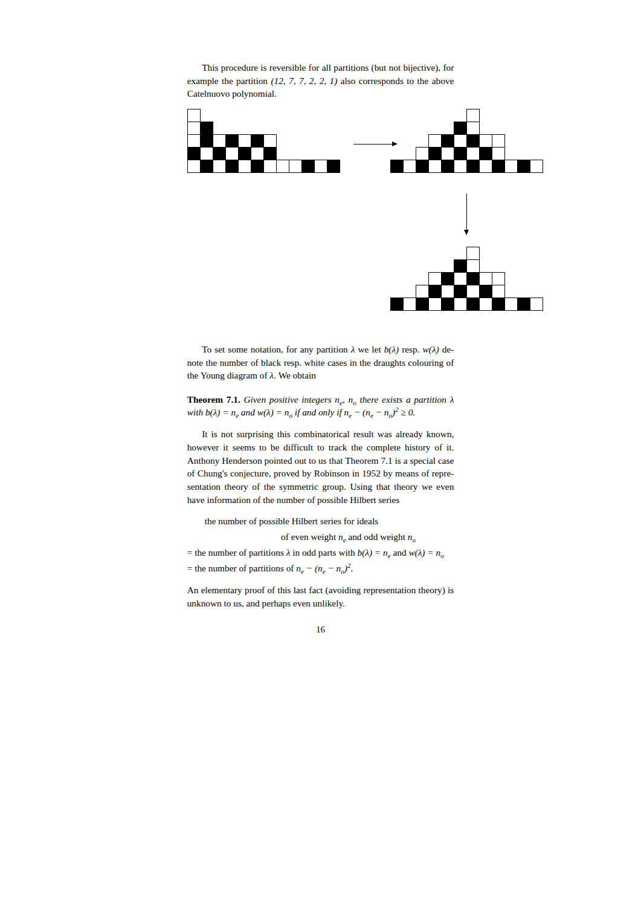This procedure is reversible for all partitions (but not bijective), for example the partition (12, 7, 7, 2, 2, 1) also corresponds to the above Catelnuovo polynomial.
To set some notation, for any partition λ we let b(λ) resp. w(λ) denote the number of black resp. white cases in the draughts colouring of the Young diagram of λ. We obtain
Theorem 7.1. Given positive integers ne, no there exists a partition λ with b(λ) = ne and w(λ) = no if and only if ne − (ne − no)2 ≥ 0.
It is not surprising this combinatorical result was already known, however it seems to be difficult to track the complete history of it. Anthony Henderson pointed out to us that Theorem 7.1 is a special case of Chung's conjecture, proved by Robinson in 1952 by means of representation theory of the symmetric group. Using that theory we even have information of the number of possible Hilbert series
the number of possible Hilbert series for ideals of even weight ne and odd weight no = the number of partitions λ in odd parts with b(λ) = ne and w(λ) = no = the number of partitions of ne − (ne − no)2.
An elementary proof of this last fact (avoiding representation theory) is unknown to us, and perhaps even unlikely.
16